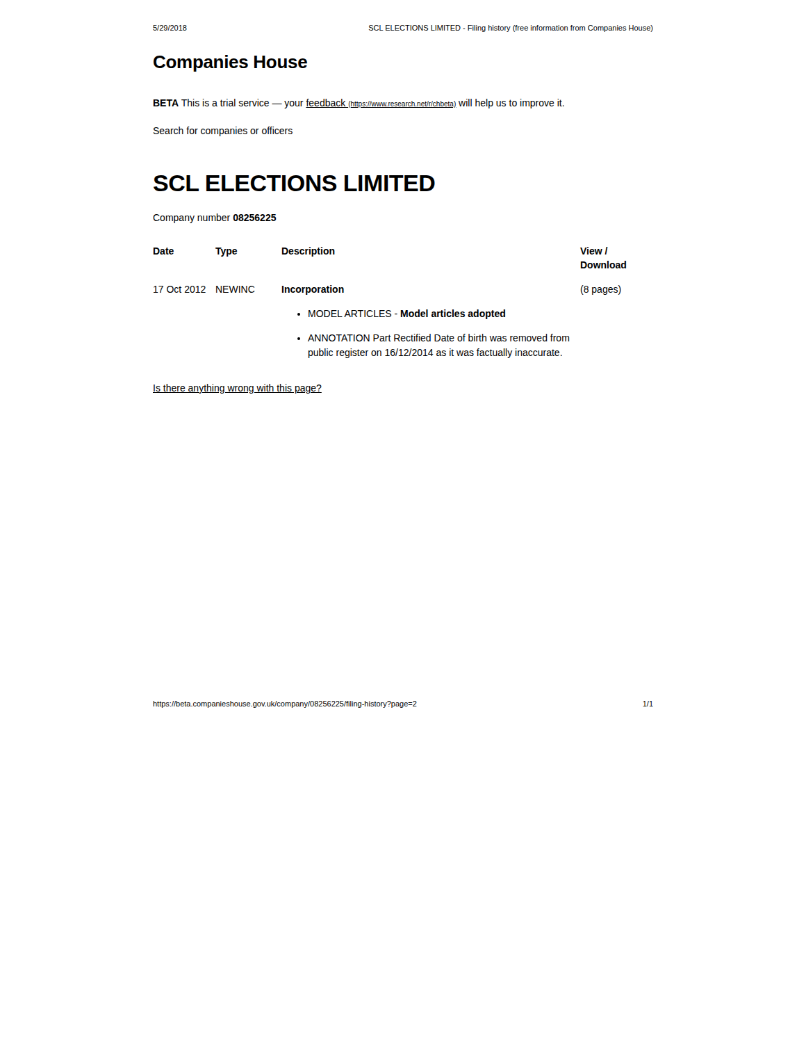5/29/2018
SCL ELECTIONS LIMITED - Filing history (free information from Companies House)
Companies House
BETA This is a trial service — your feedback (https://www.research.net/r/chbeta) will help us to improve it.
Search for companies or officers
SCL ELECTIONS LIMITED
Company number 08256225
| Date | Type | Description | View / Download |
| --- | --- | --- | --- |
| 17 Oct 2012 | NEWINC | Incorporation MODEL ARTICLES - Model articles adopted ANNOTATION Part Rectified Date of birth was removed from public register on 16/12/2014 as it was factually inaccurate. | (8 pages) |
Is there anything wrong with this page?
https://beta.companieshouse.gov.uk/company/08256225/filing-history?page=2
1/1